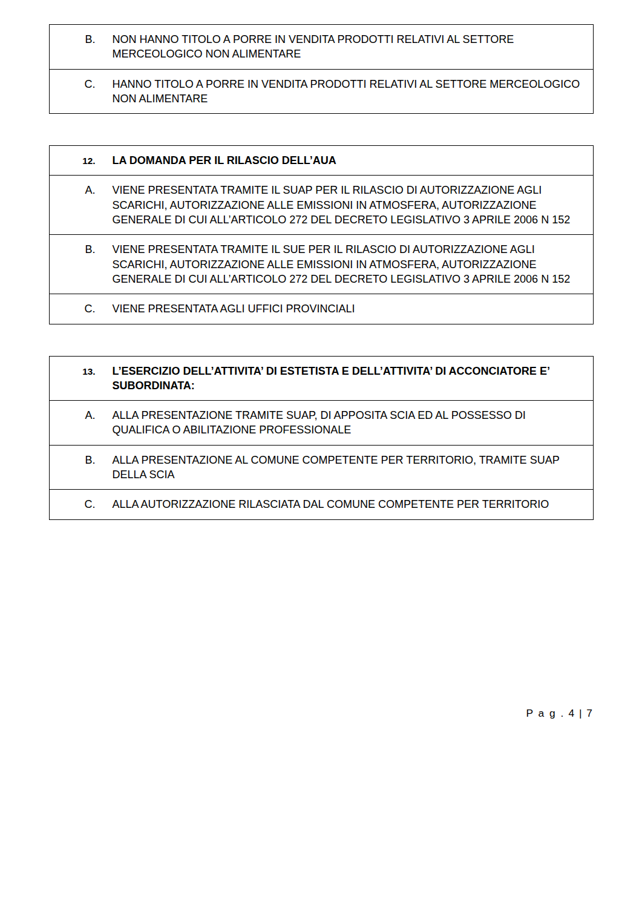| B. | NON HANNO TITOLO A PORRE IN VENDITA PRODOTTI RELATIVI AL SETTORE MERCEOLOGICO NON ALIMENTARE |
| C. | HANNO TITOLO A PORRE IN VENDITA PRODOTTI RELATIVI AL SETTORE MERCEOLOGICO NON ALIMENTARE |
| 12. | LA DOMANDA PER IL RILASCIO DELL’AUA |
| A. | VIENE PRESENTATA TRAMITE IL SUAP PER IL RILASCIO DI AUTORIZZAZIONE AGLI SCARICHI, AUTORIZZAZIONE ALLE EMISSIONI IN ATMOSFERA, AUTORIZZAZIONE GENERALE DI CUI ALL’ARTICOLO 272 DEL DECRETO LEGISLATIVO 3 APRILE 2006 N 152 |
| B. | VIENE PRESENTATA TRAMITE IL SUE PER IL RILASCIO DI AUTORIZZAZIONE AGLI SCARICHI, AUTORIZZAZIONE ALLE EMISSIONI IN ATMOSFERA, AUTORIZZAZIONE GENERALE DI CUI ALL’ARTICOLO 272 DEL DECRETO LEGISLATIVO 3 APRILE 2006 N 152 |
| C. | VIENE PRESENTATA AGLI UFFICI PROVINCIALI |
| 13. | L’ESERCIZIO DELL’ATTIVITA’ DI ESTETISTA E DELL’ATTIVITA’ DI ACCONCIATORE E’ SUBORDINATA: |
| A. | ALLA PRESENTAZIONE TRAMITE SUAP, DI APPOSITA SCIA ED AL POSSESSO DI QUALIFICA O ABILITAZIONE PROFESSIONALE |
| B. | ALLA PRESENTAZIONE AL COMUNE COMPETENTE PER TERRITORIO, TRAMITE SUAP DELLA SCIA |
| C. | ALLA AUTORIZZAZIONE RILASCIATA DAL COMUNE COMPETENTE PER TERRITORIO |
P a g . 4 | 7